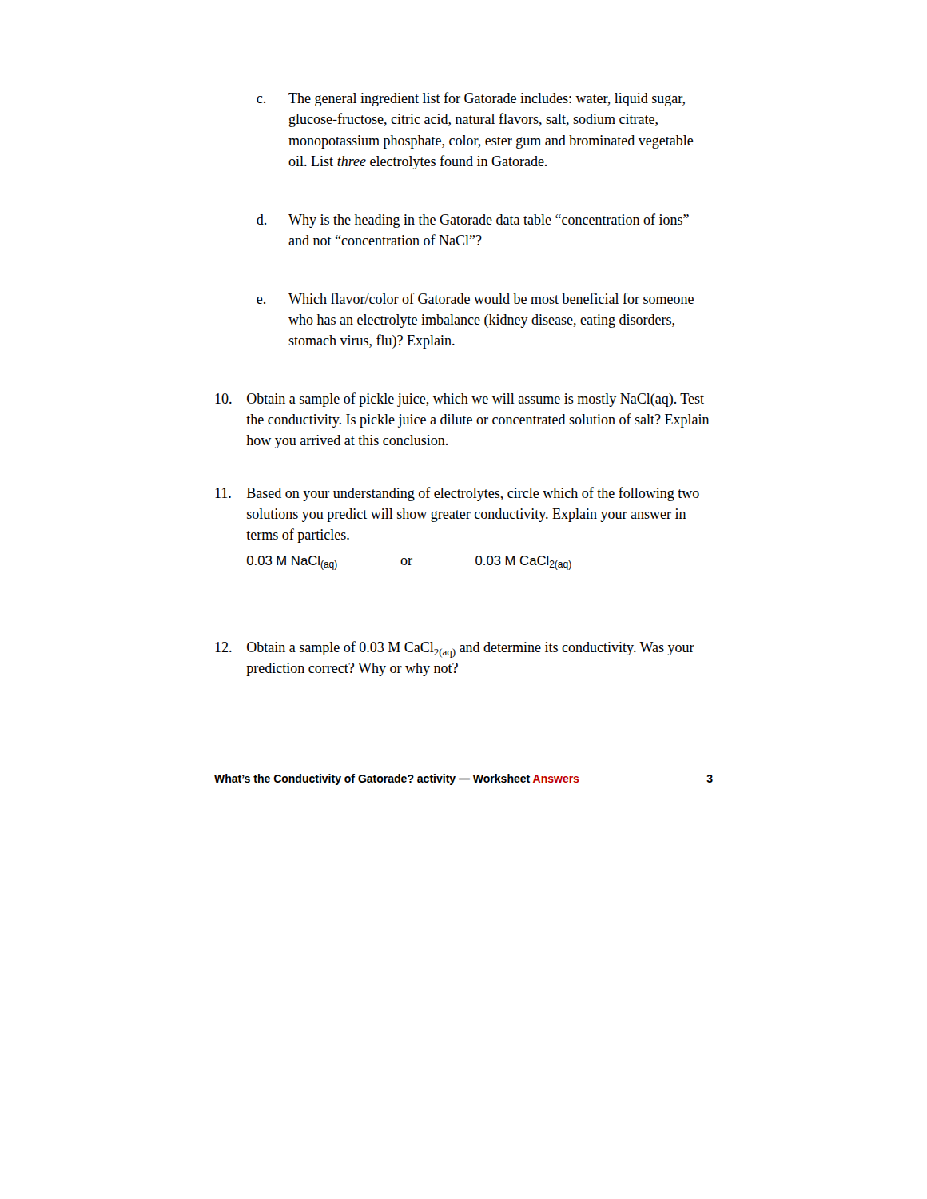c. The general ingredient list for Gatorade includes: water, liquid sugar, glucose-fructose, citric acid, natural flavors, salt, sodium citrate, monopotassium phosphate, color, ester gum and brominated vegetable oil. List three electrolytes found in Gatorade.
d. Why is the heading in the Gatorade data table “concentration of ions” and not “concentration of NaCl”?
e. Which flavor/color of Gatorade would be most beneficial for someone who has an electrolyte imbalance (kidney disease, eating disorders, stomach virus, flu)? Explain.
10. Obtain a sample of pickle juice, which we will assume is mostly NaCl(aq). Test the conductivity. Is pickle juice a dilute or concentrated solution of salt? Explain how you arrived at this conclusion.
11. Based on your understanding of electrolytes, circle which of the following two solutions you predict will show greater conductivity. Explain your answer in terms of particles.
0.03 M NaCl(aq) or 0.03 M CaCl2(aq)
12. Obtain a sample of 0.03 M CaCl2(aq) and determine its conductivity. Was your prediction correct? Why or why not?
What’s the Conductivity of Gatorade? activity — Worksheet Answers 3